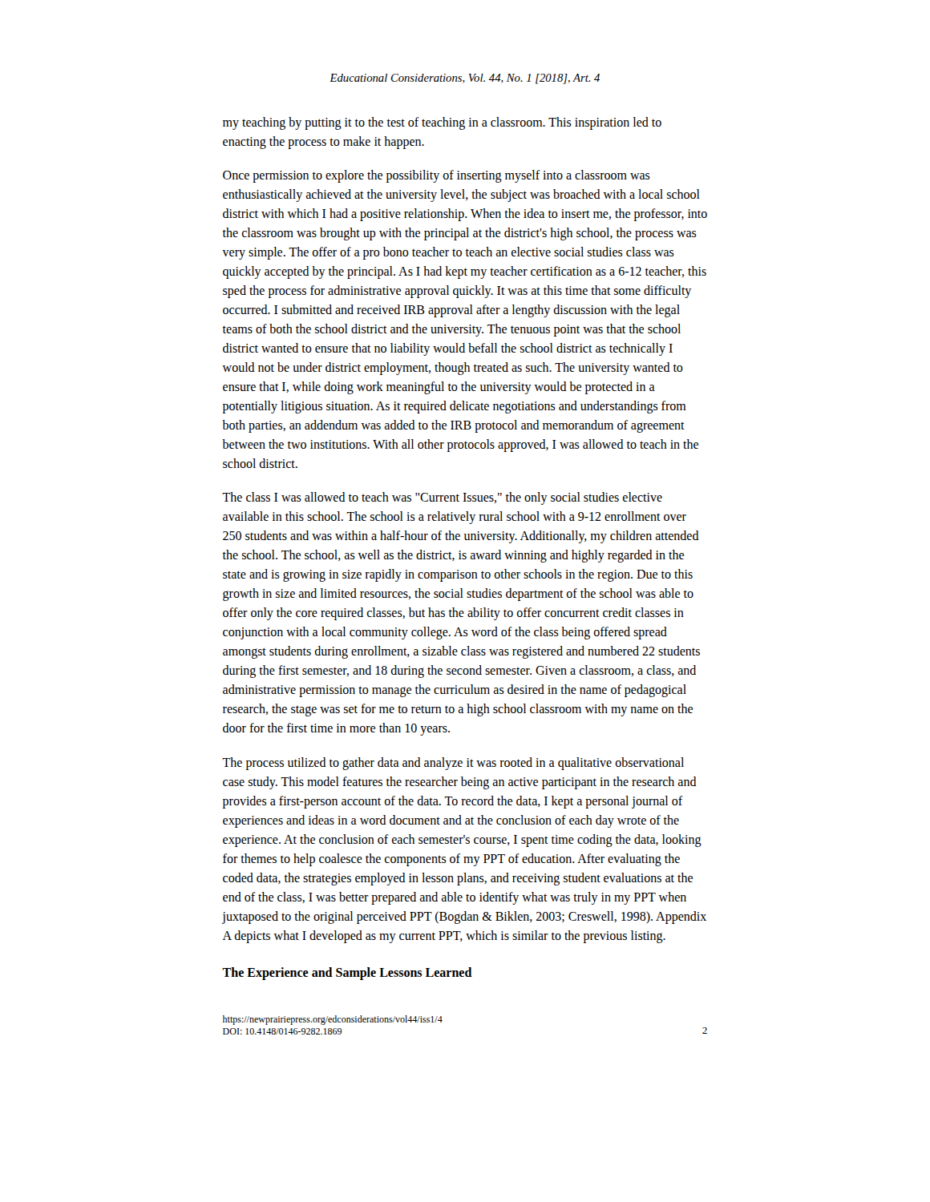Educational Considerations, Vol. 44, No. 1 [2018], Art. 4
my teaching by putting it to the test of teaching in a classroom. This inspiration led to enacting the process to make it happen.
Once permission to explore the possibility of inserting myself into a classroom was enthusiastically achieved at the university level, the subject was broached with a local school district with which I had a positive relationship. When the idea to insert me, the professor, into the classroom was brought up with the principal at the district's high school, the process was very simple. The offer of a pro bono teacher to teach an elective social studies class was quickly accepted by the principal. As I had kept my teacher certification as a 6-12 teacher, this sped the process for administrative approval quickly. It was at this time that some difficulty occurred. I submitted and received IRB approval after a lengthy discussion with the legal teams of both the school district and the university. The tenuous point was that the school district wanted to ensure that no liability would befall the school district as technically I would not be under district employment, though treated as such. The university wanted to ensure that I, while doing work meaningful to the university would be protected in a potentially litigious situation. As it required delicate negotiations and understandings from both parties, an addendum was added to the IRB protocol and memorandum of agreement between the two institutions. With all other protocols approved, I was allowed to teach in the school district.
The class I was allowed to teach was "Current Issues," the only social studies elective available in this school. The school is a relatively rural school with a 9-12 enrollment over 250 students and was within a half-hour of the university. Additionally, my children attended the school. The school, as well as the district, is award winning and highly regarded in the state and is growing in size rapidly in comparison to other schools in the region. Due to this growth in size and limited resources, the social studies department of the school was able to offer only the core required classes, but has the ability to offer concurrent credit classes in conjunction with a local community college. As word of the class being offered spread amongst students during enrollment, a sizable class was registered and numbered 22 students during the first semester, and 18 during the second semester. Given a classroom, a class, and administrative permission to manage the curriculum as desired in the name of pedagogical research, the stage was set for me to return to a high school classroom with my name on the door for the first time in more than 10 years.
The process utilized to gather data and analyze it was rooted in a qualitative observational case study. This model features the researcher being an active participant in the research and provides a first-person account of the data. To record the data, I kept a personal journal of experiences and ideas in a word document and at the conclusion of each day wrote of the experience. At the conclusion of each semester's course, I spent time coding the data, looking for themes to help coalesce the components of my PPT of education. After evaluating the coded data, the strategies employed in lesson plans, and receiving student evaluations at the end of the class, I was better prepared and able to identify what was truly in my PPT when juxtaposed to the original perceived PPT (Bogdan & Biklen, 2003; Creswell, 1998). Appendix A depicts what I developed as my current PPT, which is similar to the previous listing.
The Experience and Sample Lessons Learned
https://newprairiepress.org/edconsiderations/vol44/iss1/4
DOI: 10.4148/0146-9282.1869
2